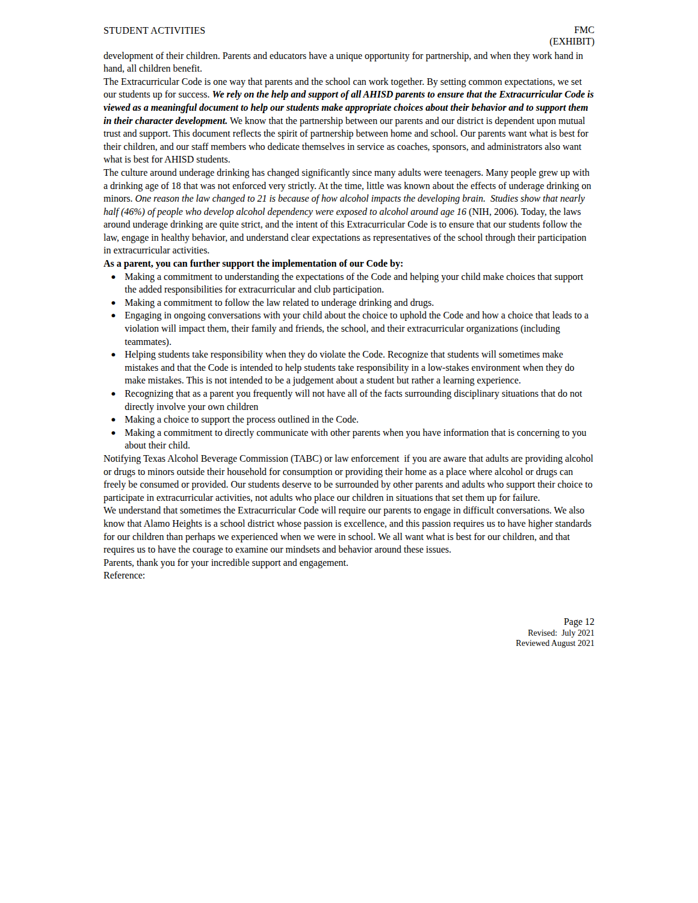Student Activities
FMC
(EXHIBIT)
development of their children. Parents and educators have a unique opportunity for partnership, and when they work hand in hand, all children benefit.
The Extracurricular Code is one way that parents and the school can work together. By setting common expectations, we set our students up for success. We rely on the help and support of all AHISD parents to ensure that the Extracurricular Code is viewed as a meaningful document to help our students make appropriate choices about their behavior and to support them in their character development. We know that the partnership between our parents and our district is dependent upon mutual trust and support. This document reflects the spirit of partnership between home and school. Our parents want what is best for their children, and our staff members who dedicate themselves in service as coaches, sponsors, and administrators also want what is best for AHISD students.
The culture around underage drinking has changed significantly since many adults were teenagers. Many people grew up with a drinking age of 18 that was not enforced very strictly. At the time, little was known about the effects of underage drinking on minors. One reason the law changed to 21 is because of how alcohol impacts the developing brain. Studies show that nearly half (46%) of people who develop alcohol dependency were exposed to alcohol around age 16 (NIH, 2006). Today, the laws around underage drinking are quite strict, and the intent of this Extracurricular Code is to ensure that our students follow the law, engage in healthy behavior, and understand clear expectations as representatives of the school through their participation in extracurricular activities.
As a parent, you can further support the implementation of our Code by:
Making a commitment to understanding the expectations of the Code and helping your child make choices that support the added responsibilities for extracurricular and club participation.
Making a commitment to follow the law related to underage drinking and drugs.
Engaging in ongoing conversations with your child about the choice to uphold the Code and how a choice that leads to a violation will impact them, their family and friends, the school, and their extracurricular organizations (including teammates).
Helping students take responsibility when they do violate the Code. Recognize that students will sometimes make mistakes and that the Code is intended to help students take responsibility in a low-stakes environment when they do make mistakes. This is not intended to be a judgement about a student but rather a learning experience.
Recognizing that as a parent you frequently will not have all of the facts surrounding disciplinary situations that do not directly involve your own children
Making a choice to support the process outlined in the Code.
Making a commitment to directly communicate with other parents when you have information that is concerning to you about their child.
Notifying Texas Alcohol Beverage Commission (TABC) or law enforcement if you are aware that adults are providing alcohol or drugs to minors outside their household for consumption or providing their home as a place where alcohol or drugs can freely be consumed or provided. Our students deserve to be surrounded by other parents and adults who support their choice to participate in extracurricular activities, not adults who place our children in situations that set them up for failure.
We understand that sometimes the Extracurricular Code will require our parents to engage in difficult conversations. We also know that Alamo Heights is a school district whose passion is excellence, and this passion requires us to have higher standards for our children than perhaps we experienced when we were in school. We all want what is best for our children, and that requires us to have the courage to examine our mindsets and behavior around these issues.
Parents, thank you for your incredible support and engagement.
Reference:
Page 12
Revised: July 2021
Reviewed August 2021